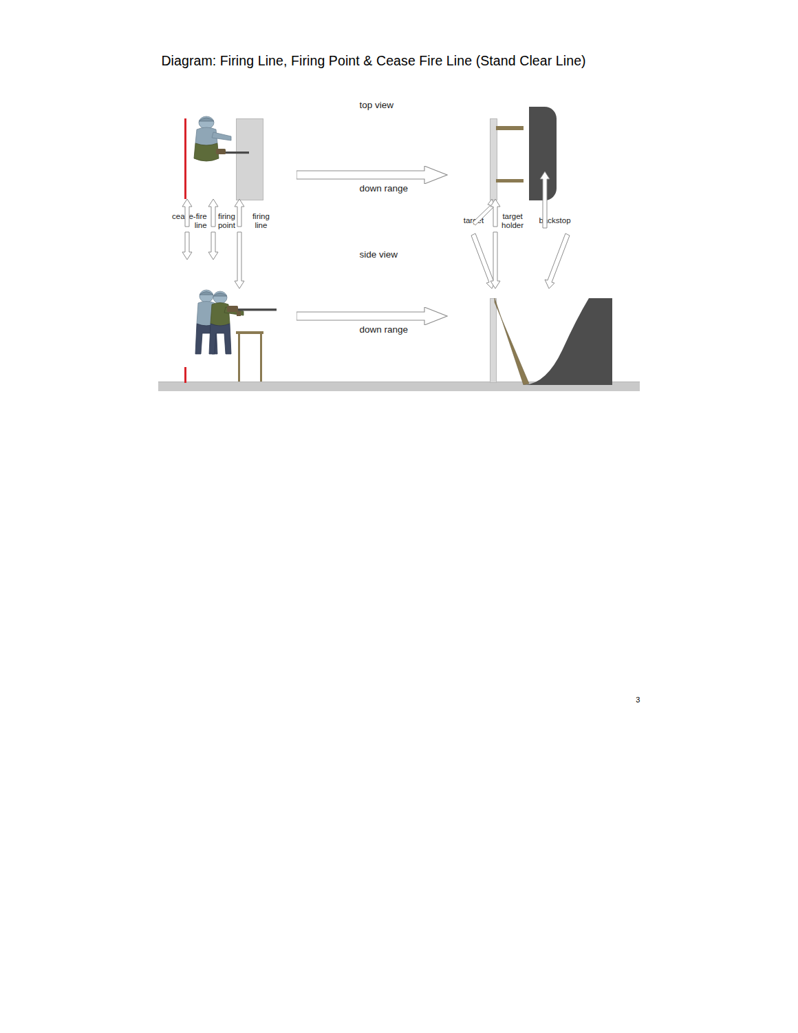Diagram: Firing Line, Firing Point & Cease Fire Line (Stand Clear Line)
top view
side view
down range
down range
cease-fire
line
firing
point
firing
line
target
target
holder
backstop
3